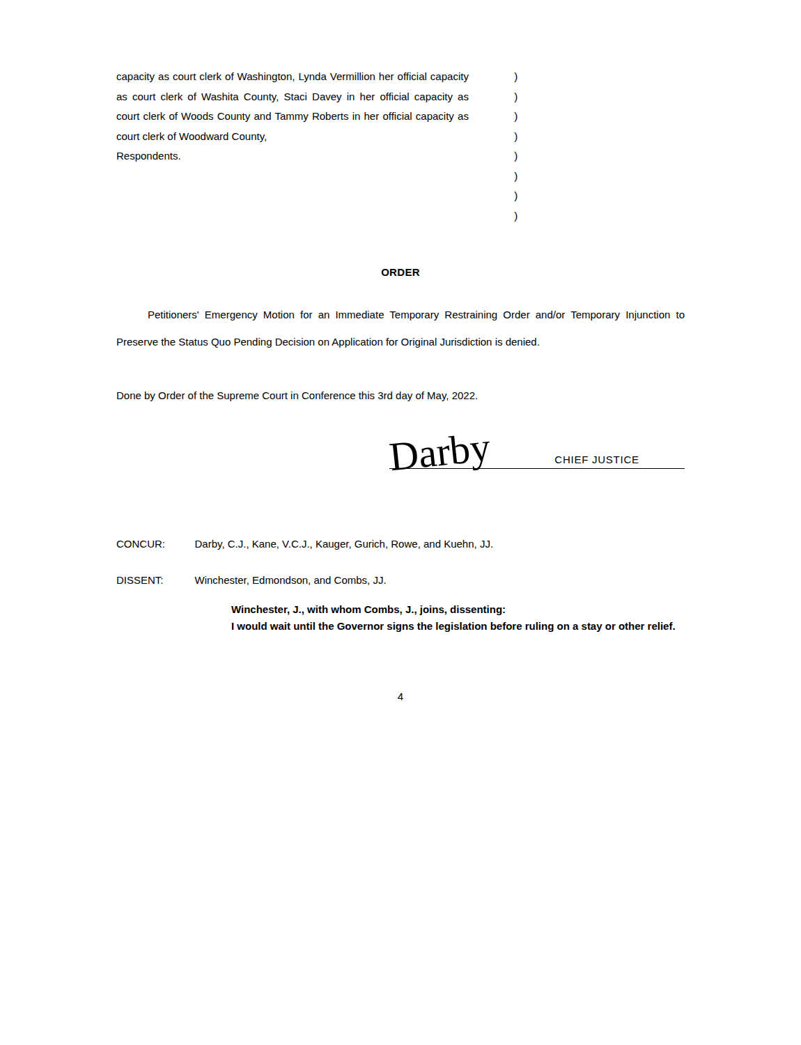capacity as court clerk of Washington, Lynda Vermillion her official capacity as court clerk of Washita County, Staci Davey in her official capacity as court clerk of Woods County and Tammy Roberts in her official capacity as court clerk of Woodward County,
Respondents.
) ) ) ) ) ) ) )
ORDER
Petitioners' Emergency Motion for an Immediate Temporary Restraining Order and/or Temporary Injunction to Preserve the Status Quo Pending Decision on Application for Original Jurisdiction is denied.
Done by Order of the Supreme Court in Conference this 3rd day of May, 2022.
Darby
CHIEF JUSTICE
| CONCUR: | Darby, C.J., Kane, V.C.J., Kauger, Gurich, Rowe, and Kuehn, JJ. |
| DISSENT: | Winchester, Edmondson, and Combs, JJ. |
Winchester, J., with whom Combs, J., joins, dissenting:
I would wait until the Governor signs the legislation before ruling on a stay or other relief.
4